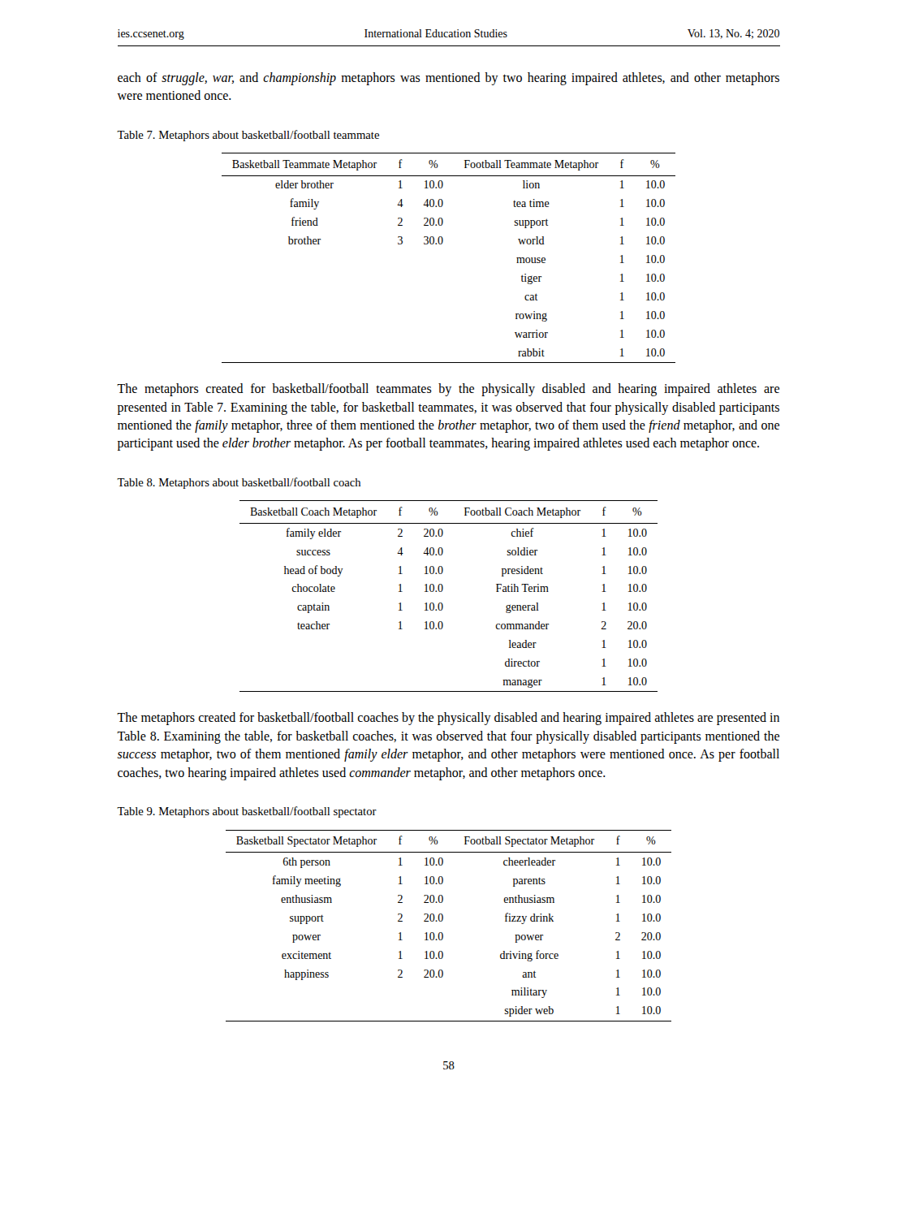ies.ccsenet.org
International Education Studies
Vol. 13, No. 4; 2020
each of struggle, war, and championship metaphors was mentioned by two hearing impaired athletes, and other metaphors were mentioned once.
Table 7. Metaphors about basketball/football teammate
| Basketball Teammate Metaphor | f | % | Football Teammate Metaphor | f | % |
| --- | --- | --- | --- | --- | --- |
| elder brother | 1 | 10.0 | lion | 1 | 10.0 |
| family | 4 | 40.0 | tea time | 1 | 10.0 |
| friend | 2 | 20.0 | support | 1 | 10.0 |
| brother | 3 | 30.0 | world | 1 | 10.0 |
| | | | mouse | 1 | 10.0 |
| | | | tiger | 1 | 10.0 |
| | | | cat | 1 | 10.0 |
| | | | rowing | 1 | 10.0 |
| | | | warrior | 1 | 10.0 |
| | | | rabbit | 1 | 10.0 |
The metaphors created for basketball/football teammates by the physically disabled and hearing impaired athletes are presented in Table 7. Examining the table, for basketball teammates, it was observed that four physically disabled participants mentioned the family metaphor, three of them mentioned the brother metaphor, two of them used the friend metaphor, and one participant used the elder brother metaphor. As per football teammates, hearing impaired athletes used each metaphor once.
Table 8. Metaphors about basketball/football coach
| Basketball Coach Metaphor | f | % | Football Coach Metaphor | f | % |
| --- | --- | --- | --- | --- | --- |
| family elder | 2 | 20.0 | chief | 1 | 10.0 |
| success | 4 | 40.0 | soldier | 1 | 10.0 |
| head of body | 1 | 10.0 | president | 1 | 10.0 |
| chocolate | 1 | 10.0 | Fatih Terim | 1 | 10.0 |
| captain | 1 | 10.0 | general | 1 | 10.0 |
| teacher | 1 | 10.0 | commander | 2 | 20.0 |
| | | | leader | 1 | 10.0 |
| | | | director | 1 | 10.0 |
| | | | manager | 1 | 10.0 |
The metaphors created for basketball/football coaches by the physically disabled and hearing impaired athletes are presented in Table 8. Examining the table, for basketball coaches, it was observed that four physically disabled participants mentioned the success metaphor, two of them mentioned family elder metaphor, and other metaphors were mentioned once. As per football coaches, two hearing impaired athletes used commander metaphor, and other metaphors once.
Table 9. Metaphors about basketball/football spectator
| Basketball Spectator Metaphor | f | % | Football Spectator Metaphor | f | % |
| --- | --- | --- | --- | --- | --- |
| 6th person | 1 | 10.0 | cheerleader | 1 | 10.0 |
| family meeting | 1 | 10.0 | parents | 1 | 10.0 |
| enthusiasm | 2 | 20.0 | enthusiasm | 1 | 10.0 |
| support | 2 | 20.0 | fizzy drink | 1 | 10.0 |
| power | 1 | 10.0 | power | 2 | 20.0 |
| excitement | 1 | 10.0 | driving force | 1 | 10.0 |
| happiness | 2 | 20.0 | ant | 1 | 10.0 |
| | | | military | 1 | 10.0 |
| | | | spider web | 1 | 10.0 |
58